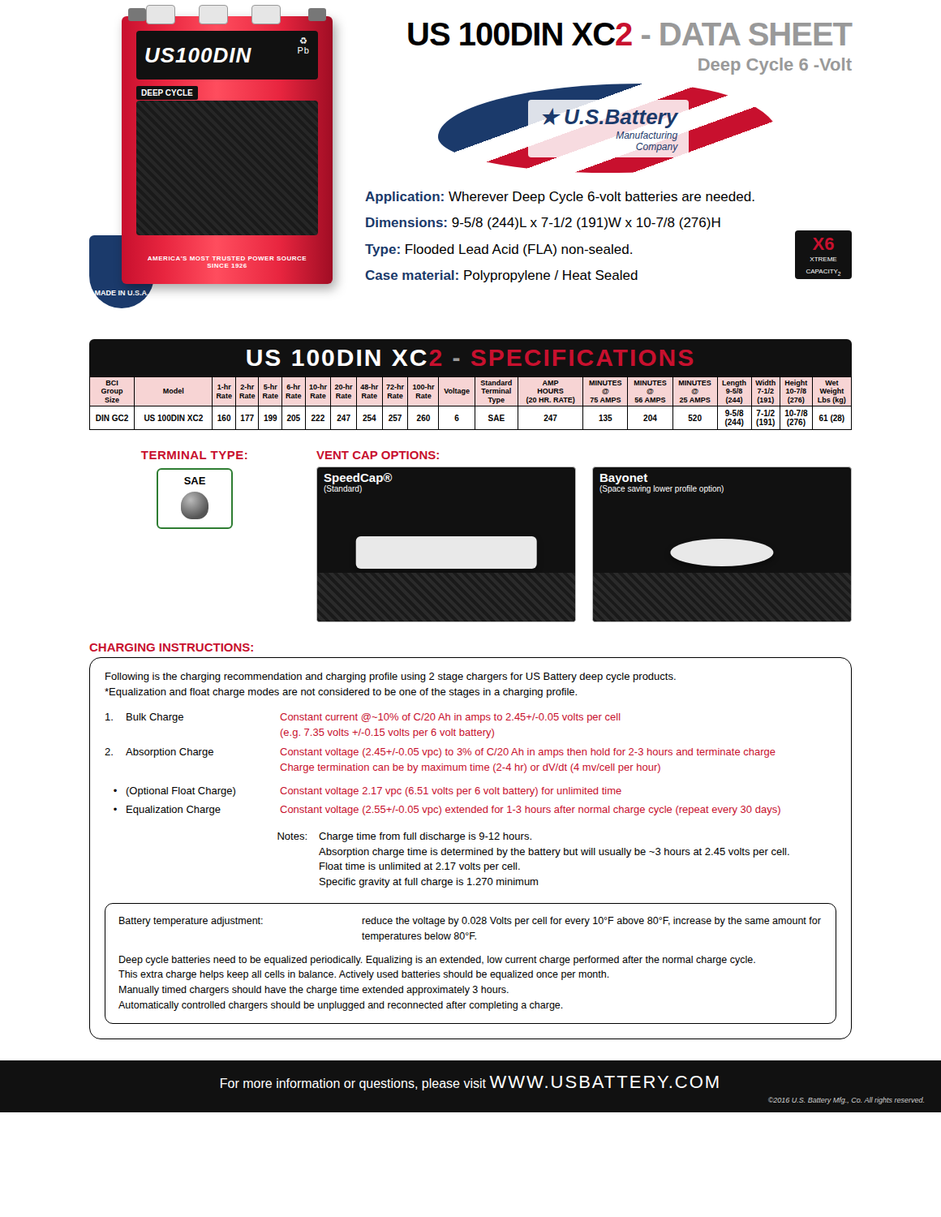MADE IN U.S.A.
US100DIN ♻
Pb
DEEP CYCLE
AMERICA'S MOST TRUSTED POWER SOURCE SINCE 1926
US 100DIN XC 2 - DATA SHEET
Deep Cycle 6 -Volt
★ U.S.Battery
Manufacturing
Company
Application: Wherever Deep Cycle 6-volt batteries are needed.
Dimensions: 9-5/8 (244)L x 7-1/2 (191)W x 10-7/8 (276)H
Type: Flooded Lead Acid (FLA) non-sealed.
X6 XTREME
CAPACITY2
Case material: Polypropylene / Heat Sealed
US 100DIN XC2 - SPECIFICATIONS
| BCI Group Size | Model | 1-hr Rate | 2-hr Rate | 5-hr Rate | 6-hr Rate | 10-hr Rate | 20-hr Rate | 48-hr Rate | 72-hr Rate | 100-hr Rate | Voltage | Standard Terminal Type | AMP HOURS (20 HR. RATE) | MINUTES @ 75 AMPS | MINUTES @ 56 AMPS | MINUTES @ 25 AMPS | Length 9-5/8 (244) | Width 7-1/2 (191) | Height 10-7/8 (276) | Wet Weight Lbs (kg) |
| --- | --- | --- | --- | --- | --- | --- | --- | --- | --- | --- | --- | --- | --- | --- | --- | --- | --- | --- | --- | --- |
| DIN GC2 | US 100DIN XC2 | 160 | 177 | 199 | 205 | 222 | 247 | 254 | 257 | 260 | 6 | SAE | 247 | 135 | 204 | 520 | 9-5/8 (244) | 7-1/2 (191) | 10-7/8 (276) | 61 (28) |
TERMINAL TYPE:
SAE
VENT CAP OPTIONS:
SpeedCap®(Standard)
Bayonet(Space saving lower profile option)
CHARGING INSTRUCTIONS:
Following is the charging recommendation and charging profile using 2 stage chargers for US Battery deep cycle products.
*Equalization and float charge modes are not considered to be one of the stages in a charging profile.
1. Bulk Charge Constant current @~10% of C/20 Ah in amps to 2.45+/-0.05 volts per cell (e.g. 7.35 volts +/-0.15 volts per 6 volt battery)
2. Absorption Charge Constant voltage (2.45+/-0.05 vpc) to 3% of C/20 Ah in amps then hold for 2-3 hours and terminate charge Charge termination can be by maximum time (2-4 hr) or dV/dt (4 mv/cell per hour)
• (Optional Float Charge) Constant voltage 2.17 vpc (6.51 volts per 6 volt battery) for unlimited time
• Equalization Charge Constant voltage (2.55+/-0.05 vpc) extended for 1-3 hours after normal charge cycle (repeat every 30 days)
Notes:
Charge time from full discharge is 9-12 hours.
Absorption charge time is determined by the battery but will usually be ~3 hours at 2.45 volts per cell.
Float time is unlimited at 2.17 volts per cell.
Specific gravity at full charge is 1.270 minimum
Battery temperature adjustment:
reduce the voltage by 0.028 Volts per cell for every 10°F above 80°F, increase by the same amount for temperatures below 80°F.
Deep cycle batteries need to be equalized periodically. Equalizing is an extended, low current charge performed after the normal charge cycle.
This extra charge helps keep all cells in balance. Actively used batteries should be equalized once per month.
Manually timed chargers should have the charge time extended approximately 3 hours.
Automatically controlled chargers should be unplugged and reconnected after completing a charge.
For more information or questions, please visit WWW.USBATTERY.COM
©2016 U.S. Battery Mfg., Co. All rights reserved.